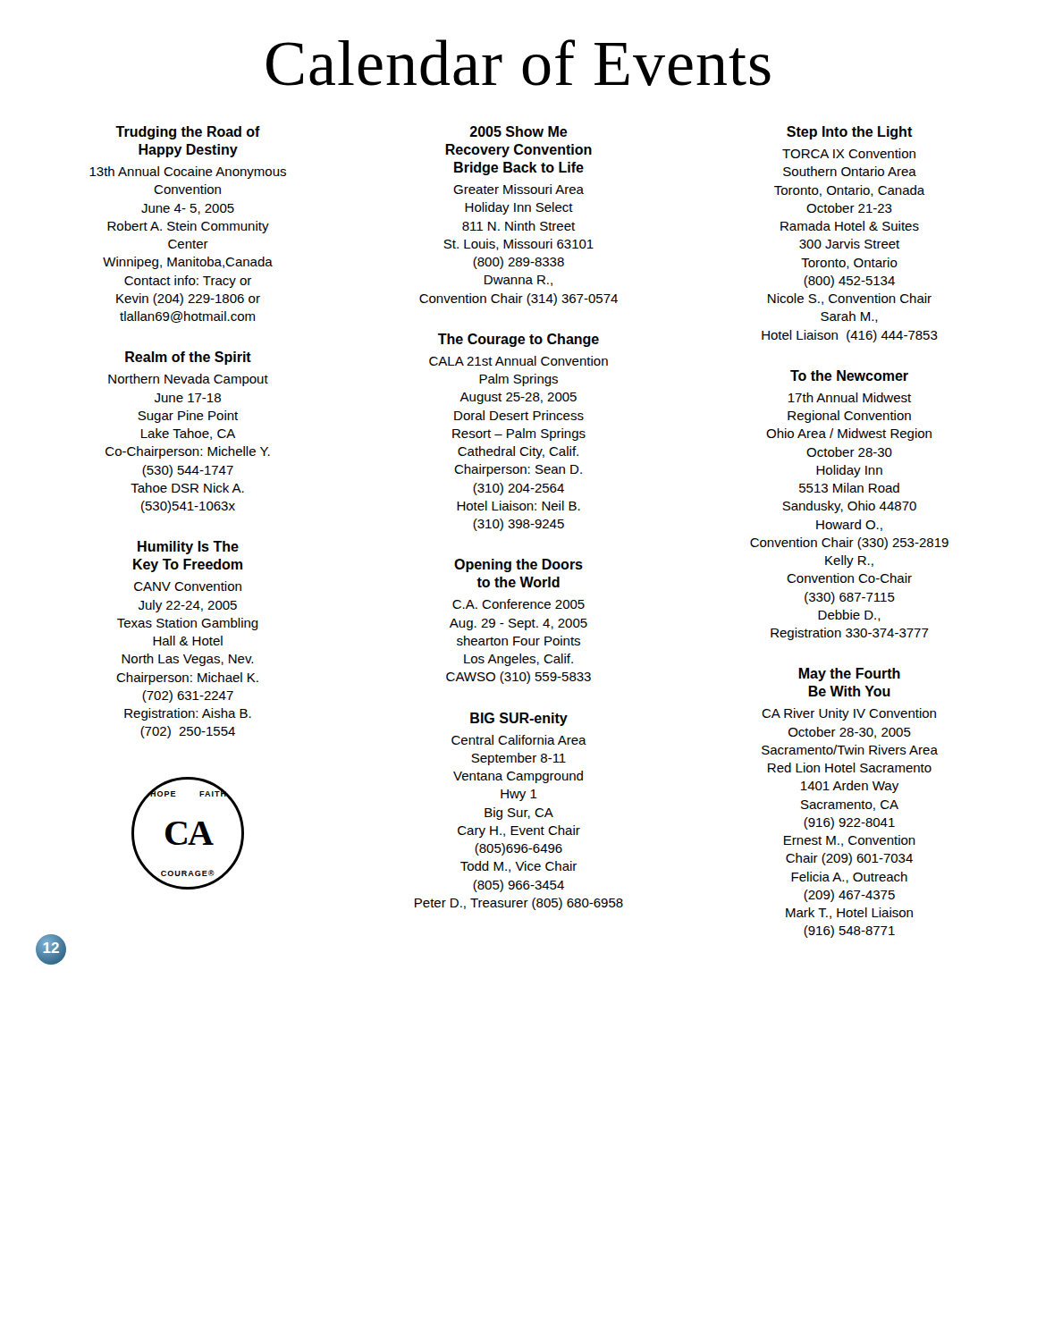Calendar of Events
Trudging the Road of
Happy Destiny
13th Annual Cocaine Anonymous
Convention
June 4- 5, 2005
Robert A. Stein Community
Center
Winnipeg, Manitoba,Canada
Contact info: Tracy or
Kevin (204) 229-1806 or
tlallan69@hotmail.com
Realm of the Spirit
Northern Nevada Campout
June 17-18
Sugar Pine Point
Lake Tahoe, CA
Co-Chairperson: Michelle Y.
(530) 544-1747
Tahoe DSR Nick A.
(530)541-1063x
Humility Is The
Key To Freedom
CANV Convention
July 22-24, 2005
Texas Station Gambling
Hall & Hotel
North Las Vegas, Nev.
Chairperson: Michael K.
(702) 631-2247
Registration: Aisha B.
(702) 250-1554
HOPE FAITH CA COURAGE®
12
2005 Show Me
Recovery Convention
Bridge Back to Life
Greater Missouri Area
Holiday Inn Select
811 N. Ninth Street
St. Louis, Missouri 63101
(800) 289-8338
Dwanna R.,
Convention Chair (314) 367-0574
The Courage to Change
CALA 21st Annual Convention
Palm Springs
August 25-28, 2005
Doral Desert Princess
Resort – Palm Springs
Cathedral City, Calif.
Chairperson: Sean D.
(310) 204-2564
Hotel Liaison: Neil B.
(310) 398-9245
Opening the Doors
to the World
C.A. Conference 2005
Aug. 29 - Sept. 4, 2005
shearton Four Points
Los Angeles, Calif.
CAWSO (310) 559-5833
BIG SUR-enity
Central California Area
September 8-11
Ventana Campground
Hwy 1
Big Sur, CA
Cary H., Event Chair
(805)696-6496
Todd M., Vice Chair
(805) 966-3454
Peter D., Treasurer (805) 680-6958
Step Into the Light
TORCA IX Convention
Southern Ontario Area
Toronto, Ontario, Canada
October 21-23
Ramada Hotel & Suites
300 Jarvis Street
Toronto, Ontario
(800) 452-5134
Nicole S., Convention Chair
Sarah M.,
Hotel Liaison (416) 444-7853
To the Newcomer
17th Annual Midwest
Regional Convention
Ohio Area / Midwest Region
October 28-30
Holiday Inn
5513 Milan Road
Sandusky, Ohio 44870
Howard O.,
Convention Chair (330) 253-2819
Kelly R.,
Convention Co-Chair
(330) 687-7115
Debbie D.,
Registration 330-374-3777
May the Fourth
Be With You
CA River Unity IV Convention
October 28-30, 2005
Sacramento/Twin Rivers Area
Red Lion Hotel Sacramento
1401 Arden Way
Sacramento, CA
(916) 922-8041
Ernest M., Convention
Chair (209) 601-7034
Felicia A., Outreach
(209) 467-4375
Mark T., Hotel Liaison
(916) 548-8771